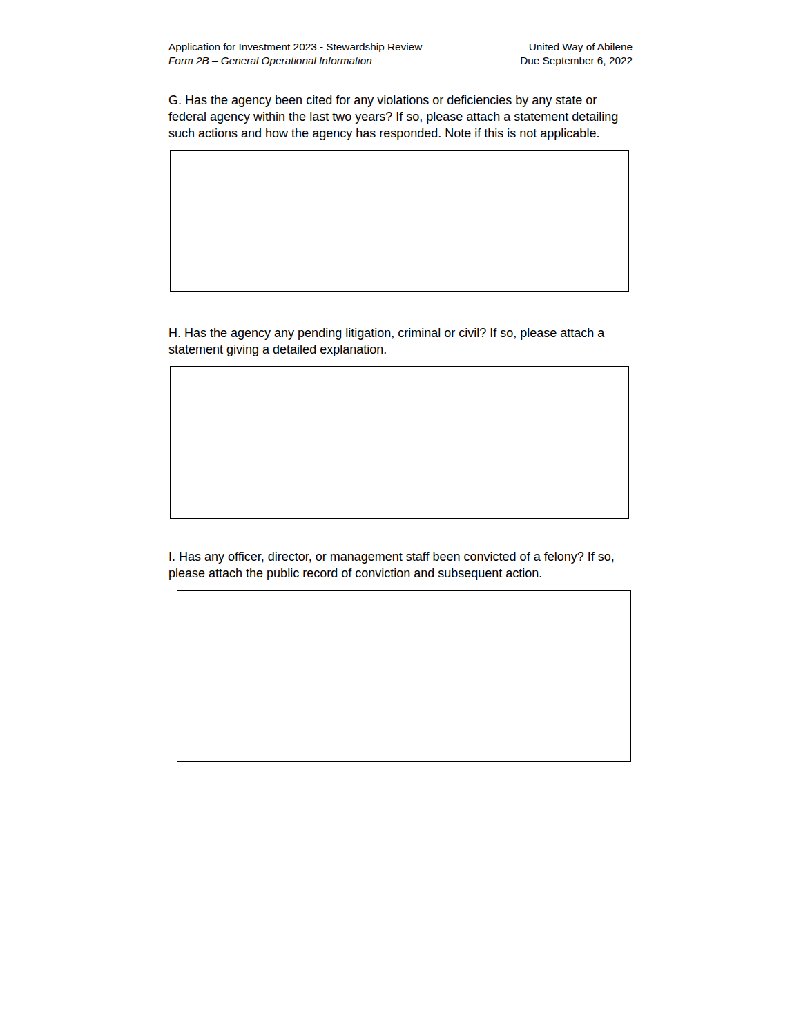| Application for Investment 2023 - Stewardship Review | United Way of Abilene |
| Form 2B – General Operational Information | Due September 6, 2022 |
G. Has the agency been cited for any violations or deficiencies by any state or federal agency within the last two years? If so, please attach a statement detailing such actions and how the agency has responded. Note if this is not applicable.
H. Has the agency any pending litigation, criminal or civil? If so, please attach a statement giving a detailed explanation.
I. Has any officer, director, or management staff been convicted of a felony? If so, please attach the public record of conviction and subsequent action.